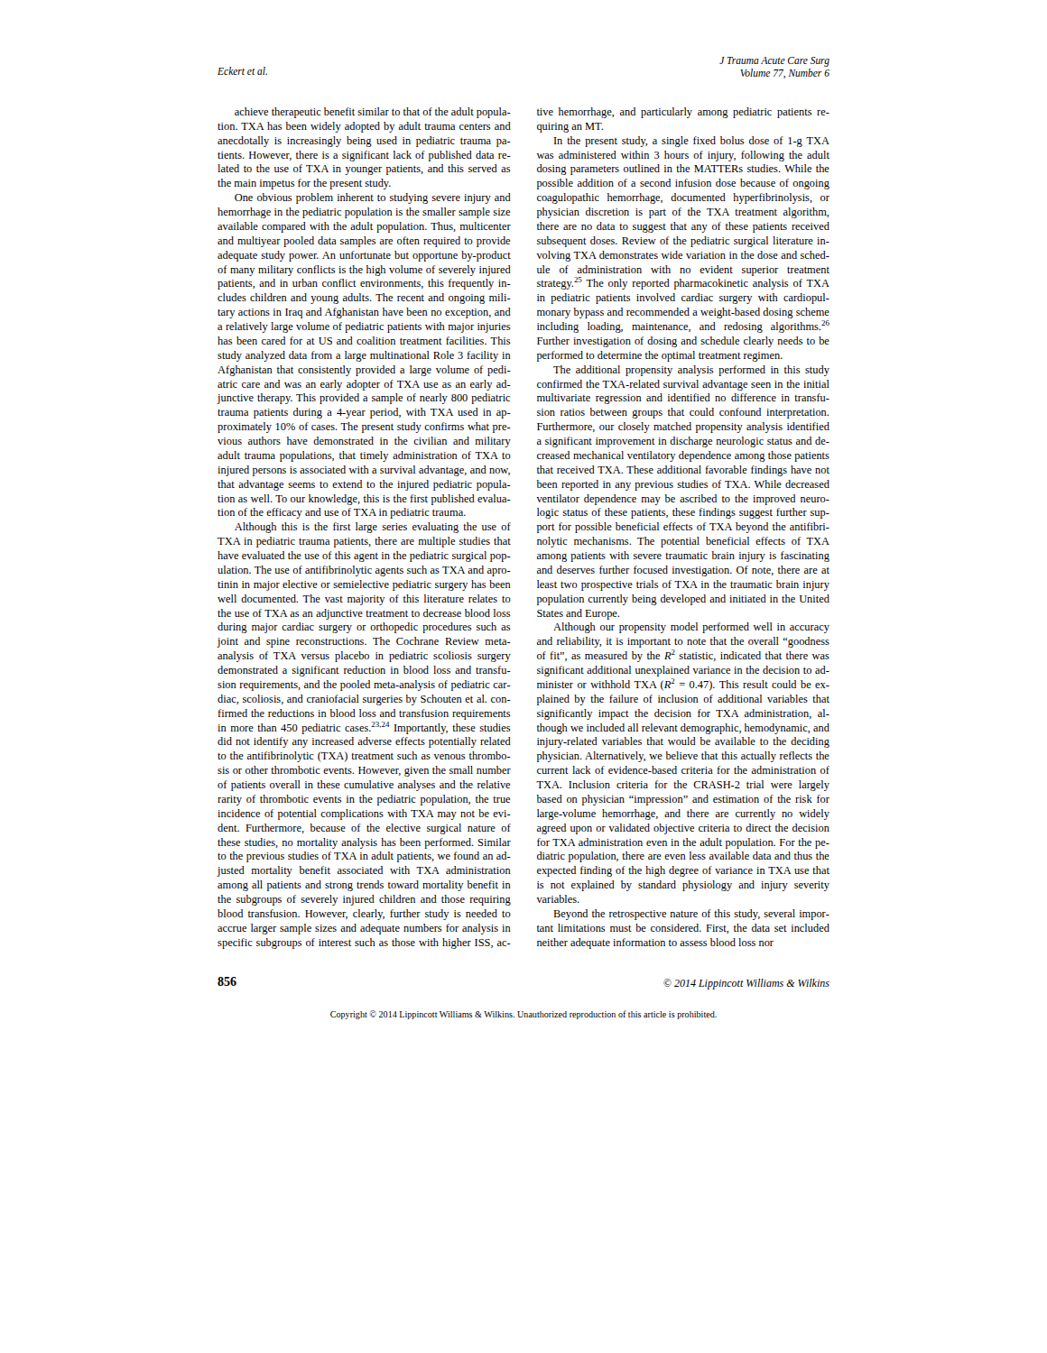Eckert et al.
J Trauma Acute Care Surg Volume 77, Number 6
achieve therapeutic benefit similar to that of the adult population. TXA has been widely adopted by adult trauma centers and anecdotally is increasingly being used in pediatric trauma patients. However, there is a significant lack of published data related to the use of TXA in younger patients, and this served as the main impetus for the present study.
One obvious problem inherent to studying severe injury and hemorrhage in the pediatric population is the smaller sample size available compared with the adult population. Thus, multicenter and multiyear pooled data samples are often required to provide adequate study power. An unfortunate but opportune by-product of many military conflicts is the high volume of severely injured patients, and in urban conflict environments, this frequently includes children and young adults. The recent and ongoing military actions in Iraq and Afghanistan have been no exception, and a relatively large volume of pediatric patients with major injuries has been cared for at US and coalition treatment facilities. This study analyzed data from a large multinational Role 3 facility in Afghanistan that consistently provided a large volume of pediatric care and was an early adopter of TXA use as an early adjunctive therapy. This provided a sample of nearly 800 pediatric trauma patients during a 4-year period, with TXA used in approximately 10% of cases. The present study confirms what previous authors have demonstrated in the civilian and military adult trauma populations, that timely administration of TXA to injured persons is associated with a survival advantage, and now, that advantage seems to extend to the injured pediatric population as well. To our knowledge, this is the first published evaluation of the efficacy and use of TXA in pediatric trauma.
Although this is the first large series evaluating the use of TXA in pediatric trauma patients, there are multiple studies that have evaluated the use of this agent in the pediatric surgical population. The use of antifibrinolytic agents such as TXA and aprotinin in major elective or semielective pediatric surgery has been well documented. The vast majority of this literature relates to the use of TXA as an adjunctive treatment to decrease blood loss during major cardiac surgery or orthopedic procedures such as joint and spine reconstructions. The Cochrane Review meta-analysis of TXA versus placebo in pediatric scoliosis surgery demonstrated a significant reduction in blood loss and transfusion requirements, and the pooled meta-analysis of pediatric cardiac, scoliosis, and craniofacial surgeries by Schouten et al. confirmed the reductions in blood loss and transfusion requirements in more than 450 pediatric cases.23,24 Importantly, these studies did not identify any increased adverse effects potentially related to the antifibrinolytic (TXA) treatment such as venous thrombosis or other thrombotic events. However, given the small number of patients overall in these cumulative analyses and the relative rarity of thrombotic events in the pediatric population, the true incidence of potential complications with TXA may not be evident. Furthermore, because of the elective surgical nature of these studies, no mortality analysis has been performed. Similar to the previous studies of TXA in adult patients, we found an adjusted mortality benefit associated with TXA administration among all patients and strong trends toward mortality benefit in the subgroups of severely injured children and those requiring blood transfusion. However, clearly, further study is needed to accrue larger sample sizes and adequate numbers for analysis in specific subgroups of interest such as those with higher ISS, active hemorrhage, and particularly among pediatric patients requiring an MT.
In the present study, a single fixed bolus dose of 1-g TXA was administered within 3 hours of injury, following the adult dosing parameters outlined in the MATTERs studies. While the possible addition of a second infusion dose because of ongoing coagulopathic hemorrhage, documented hyperfibrinolysis, or physician discretion is part of the TXA treatment algorithm, there are no data to suggest that any of these patients received subsequent doses. Review of the pediatric surgical literature involving TXA demonstrates wide variation in the dose and schedule of administration with no evident superior treatment strategy.25 The only reported pharmacokinetic analysis of TXA in pediatric patients involved cardiac surgery with cardiopulmonary bypass and recommended a weight-based dosing scheme including loading, maintenance, and redosing algorithms.26 Further investigation of dosing and schedule clearly needs to be performed to determine the optimal treatment regimen.
The additional propensity analysis performed in this study confirmed the TXA-related survival advantage seen in the initial multivariate regression and identified no difference in transfusion ratios between groups that could confound interpretation. Furthermore, our closely matched propensity analysis identified a significant improvement in discharge neurologic status and decreased mechanical ventilatory dependence among those patients that received TXA. These additional favorable findings have not been reported in any previous studies of TXA. While decreased ventilator dependence may be ascribed to the improved neurologic status of these patients, these findings suggest further support for possible beneficial effects of TXA beyond the antifibrinolytic mechanisms. The potential beneficial effects of TXA among patients with severe traumatic brain injury is fascinating and deserves further focused investigation. Of note, there are at least two prospective trials of TXA in the traumatic brain injury population currently being developed and initiated in the United States and Europe.
Although our propensity model performed well in accuracy and reliability, it is important to note that the overall “goodness of fit”, as measured by the R2 statistic, indicated that there was significant additional unexplained variance in the decision to administer or withhold TXA (R2 = 0.47). This result could be explained by the failure of inclusion of additional variables that significantly impact the decision for TXA administration, although we included all relevant demographic, hemodynamic, and injury-related variables that would be available to the deciding physician. Alternatively, we believe that this actually reflects the current lack of evidence-based criteria for the administration of TXA. Inclusion criteria for the CRASH-2 trial were largely based on physician “impression” and estimation of the risk for large-volume hemorrhage, and there are currently no widely agreed upon or validated objective criteria to direct the decision for TXA administration even in the adult population. For the pediatric population, there are even less available data and thus the expected finding of the high degree of variance in TXA use that is not explained by standard physiology and injury severity variables.
Beyond the retrospective nature of this study, several important limitations must be considered. First, the data set included neither adequate information to assess blood loss nor
856
© 2014 Lippincott Williams & Wilkins
Copyright © 2014 Lippincott Williams & Wilkins. Unauthorized reproduction of this article is prohibited.